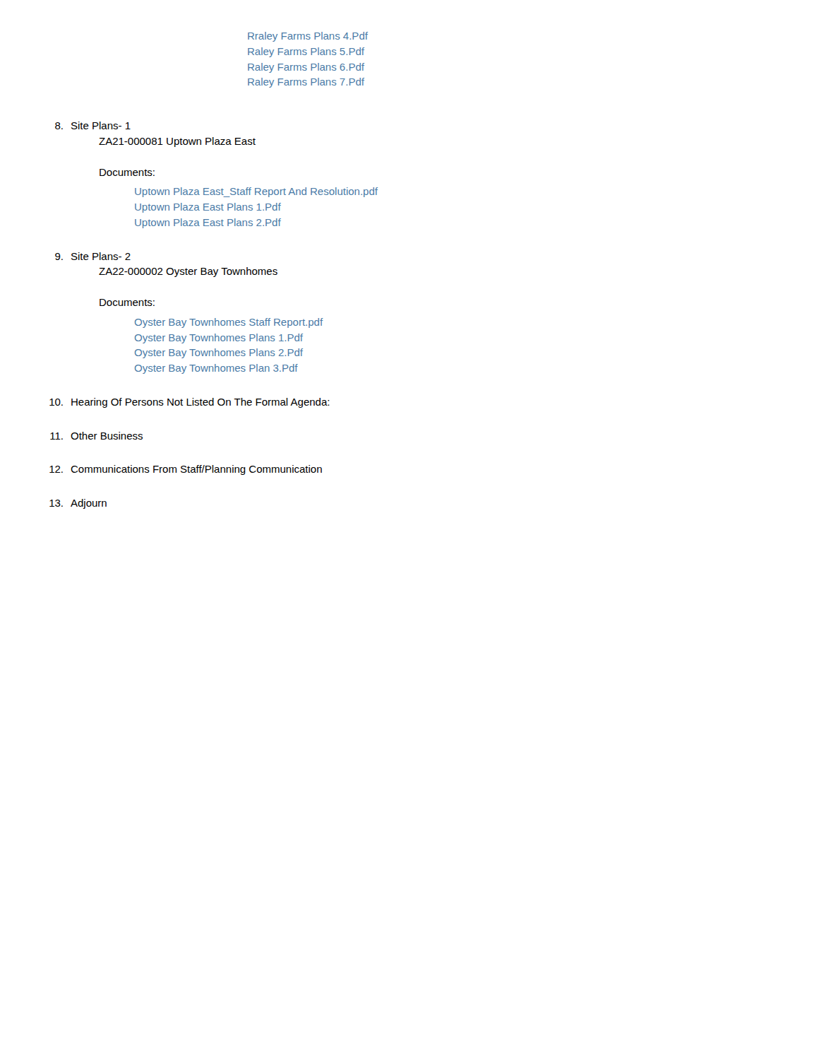Rraley Farms Plans 4.Pdf
Raley Farms Plans 5.Pdf
Raley Farms Plans 6.Pdf
Raley Farms Plans 7.Pdf
8.
Site Plans- 1
ZA21-000081 Uptown Plaza East
Documents:
Uptown Plaza East_Staff Report And Resolution.pdf
Uptown Plaza East Plans 1.Pdf
Uptown Plaza East Plans 2.Pdf
9.
Site Plans- 2
ZA22-000002 Oyster Bay Townhomes
Documents:
Oyster Bay Townhomes Staff Report.pdf
Oyster Bay Townhomes Plans 1.Pdf
Oyster Bay Townhomes Plans 2.Pdf
Oyster Bay Townhomes Plan 3.Pdf
10.
Hearing Of Persons Not Listed On The Formal Agenda:
11.
Other Business
12.
Communications From Staff/Planning Communication
13.
Adjourn